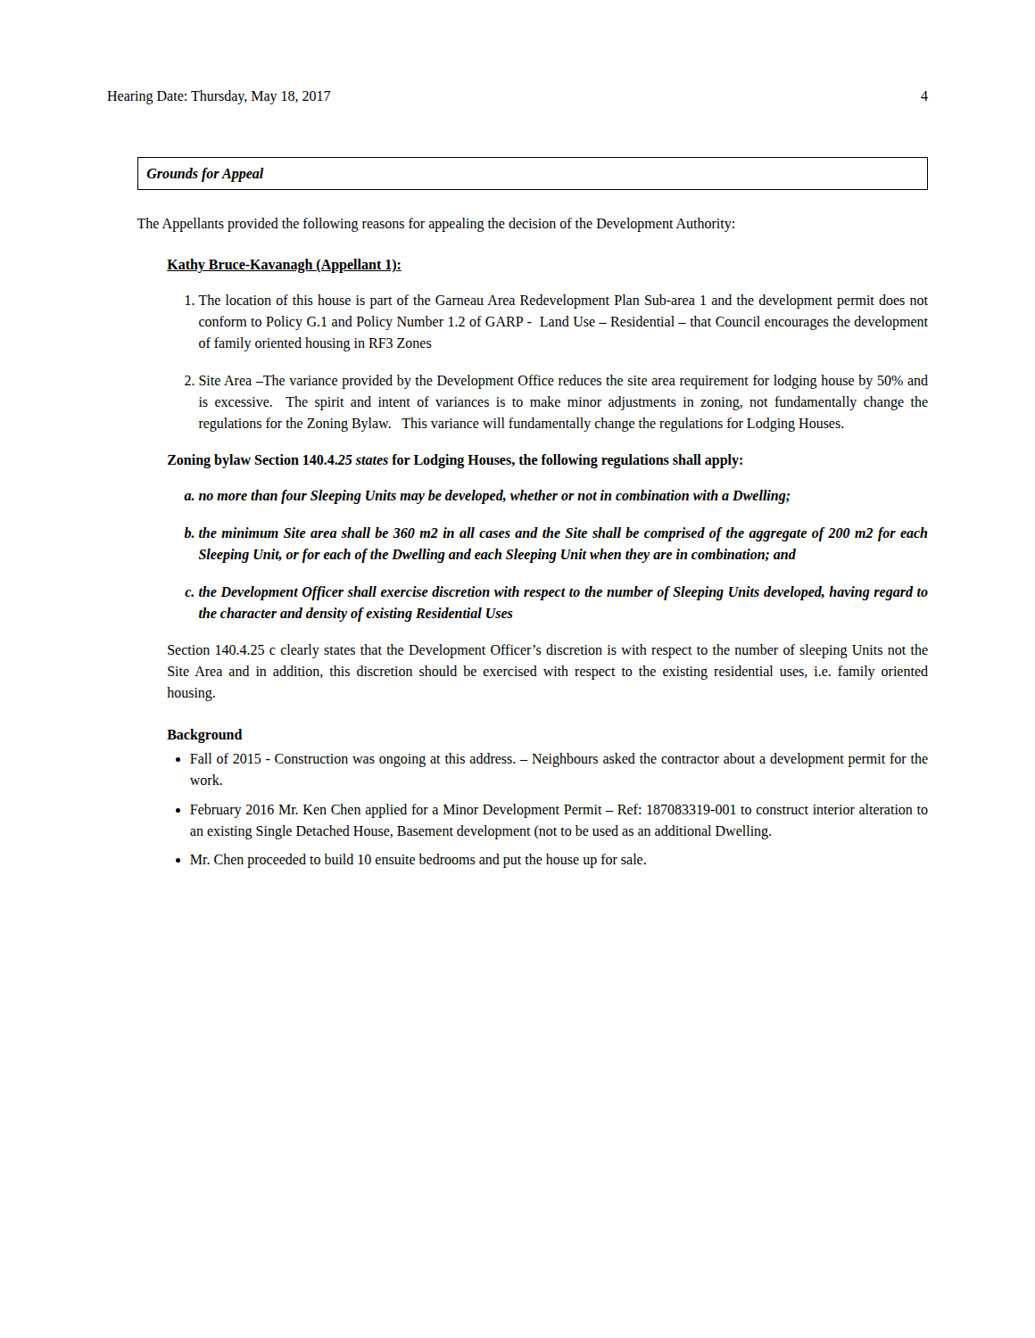Hearing Date: Thursday, May 18, 2017
4
Grounds for Appeal
The Appellants provided the following reasons for appealing the decision of the Development Authority:
Kathy Bruce-Kavanagh (Appellant 1):
The location of this house is part of the Garneau Area Redevelopment Plan Sub-area 1 and the development permit does not conform to Policy G.1 and Policy Number 1.2 of GARP - Land Use – Residential – that Council encourages the development of family oriented housing in RF3 Zones
Site Area –The variance provided by the Development Office reduces the site area requirement for lodging house by 50% and is excessive. The spirit and intent of variances is to make minor adjustments in zoning, not fundamentally change the regulations for the Zoning Bylaw. This variance will fundamentally change the regulations for Lodging Houses.
Zoning bylaw Section 140.4.25 states for Lodging Houses, the following regulations shall apply:
no more than four Sleeping Units may be developed, whether or not in combination with a Dwelling;
the minimum Site area shall be 360 m2 in all cases and the Site shall be comprised of the aggregate of 200 m2 for each Sleeping Unit, or for each of the Dwelling and each Sleeping Unit when they are in combination; and
the Development Officer shall exercise discretion with respect to the number of Sleeping Units developed, having regard to the character and density of existing Residential Uses
Section 140.4.25 c clearly states that the Development Officer’s discretion is with respect to the number of sleeping Units not the Site Area and in addition, this discretion should be exercised with respect to the existing residential uses, i.e. family oriented housing.
Background
Fall of 2015 - Construction was ongoing at this address. – Neighbours asked the contractor about a development permit for the work.
February 2016 Mr. Ken Chen applied for a Minor Development Permit – Ref: 187083319-001 to construct interior alteration to an existing Single Detached House, Basement development (not to be used as an additional Dwelling.
Mr. Chen proceeded to build 10 ensuite bedrooms and put the house up for sale.